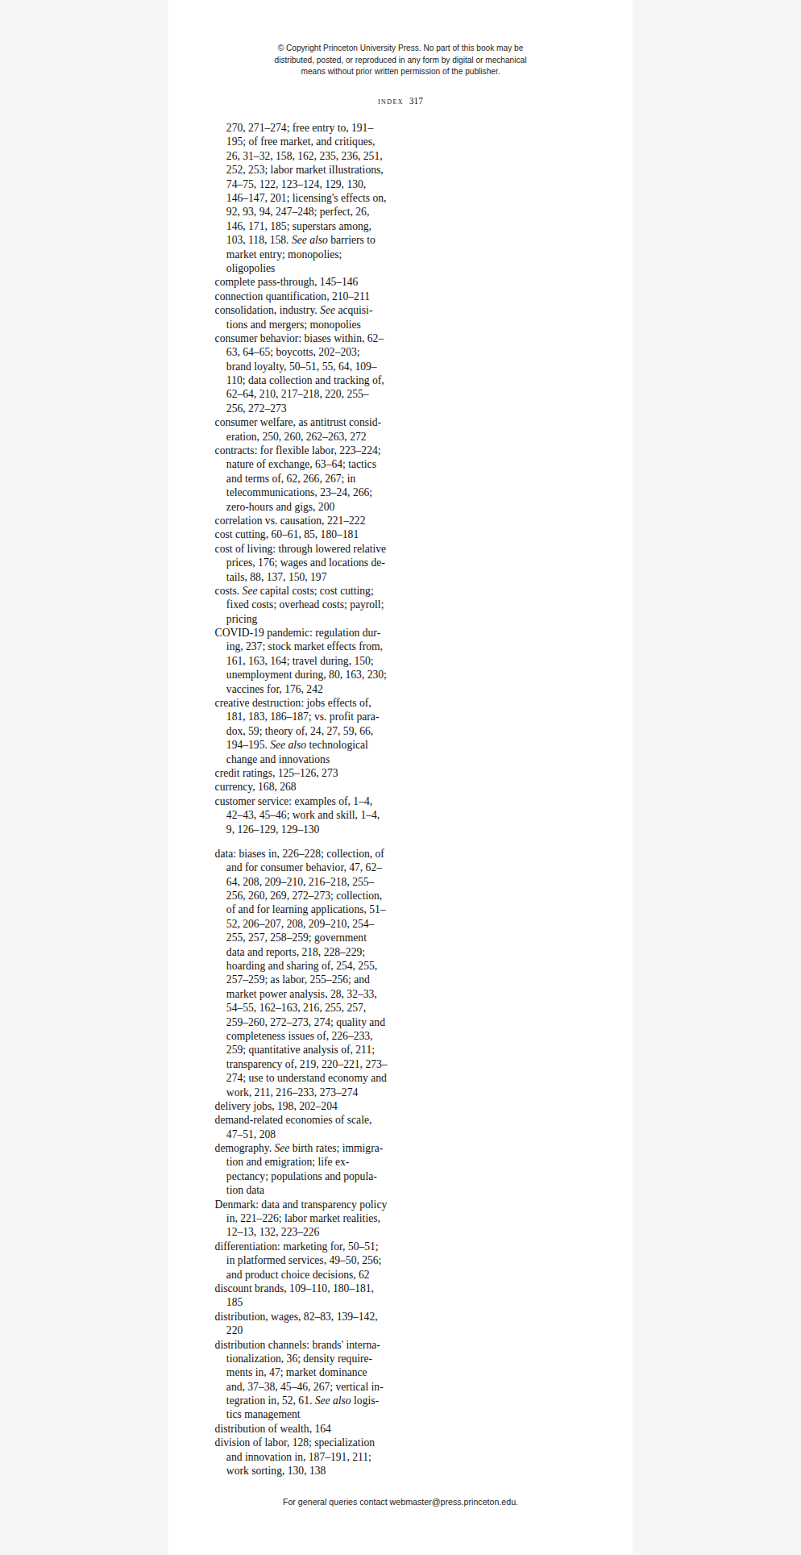© Copyright Princeton University Press. No part of this book may be
distributed, posted, or reproduced in any form by digital or mechanical
means without prior written permission of the publisher.
index317
270, 271–274; free entry to, 191–195; of free market, and critiques, 26, 31–32, 158, 162, 235, 236, 251, 252, 253; labor market illustrations, 74–75, 122, 123–124, 129, 130, 146–147, 201; licensing's effects on, 92, 93, 94, 247–248; perfect, 26, 146, 171, 185; superstars among, 103, 118, 158. See also barriers to market entry; monopolies; oligopolies
complete pass-through, 145–146
connection quantification, 210–211
consolidation, industry. See acquisitions and mergers; monopolies
consumer behavior: biases within, 62–63, 64–65; boycotts, 202–203; brand loyalty, 50–51, 55, 64, 109–110; data collection and tracking of, 62–64, 210, 217–218, 220, 255–256, 272–273
consumer welfare, as antitrust consideration, 250, 260, 262–263, 272
contracts: for flexible labor, 223–224; nature of exchange, 63–64; tactics and terms of, 62, 266, 267; in telecommunications, 23–24, 266; zero-hours and gigs, 200
correlation vs. causation, 221–222
cost cutting, 60–61, 85, 180–181
cost of living: through lowered relative prices, 176; wages and locations details, 88, 137, 150, 197
costs. See capital costs; cost cutting; fixed costs; overhead costs; payroll; pricing
COVID-19 pandemic: regulation during, 237; stock market effects from, 161, 163, 164; travel during, 150; unemployment during, 80, 163, 230; vaccines for, 176, 242
creative destruction: jobs effects of, 181, 183, 186–187; vs. profit paradox, 59; theory of, 24, 27, 59, 66, 194–195. See also technological change and innovations
credit ratings, 125–126, 273
currency, 168, 268
customer service: examples of, 1–4, 42–43, 45–46; work and skill, 1–4, 9, 126–129, 129–130
data: biases in, 226–228; collection, of and for consumer behavior, 47, 62–64, 208, 209–210, 216–218, 255–256, 260, 269, 272–273; collection, of and for learning applications, 51–52, 206–207, 208, 209–210, 254–255, 257, 258–259; government data and reports, 218, 228–229; hoarding and sharing of, 254, 255, 257–259; as labor, 255–256; and market power analysis, 28, 32–33, 54–55, 162–163, 216, 255, 257, 259–260, 272–273, 274; quality and completeness issues of, 226–233, 259; quantitative analysis of, 211; transparency of, 219, 220–221, 273–274; use to understand economy and work, 211, 216–233, 273–274
delivery jobs, 198, 202–204
demand-related economies of scale, 47–51, 208
demography. See birth rates; immigration and emigration; life expectancy; populations and population data
Denmark: data and transparency policy in, 221–226; labor market realities, 12–13, 132, 223–226
differentiation: marketing for, 50–51; in platformed services, 49–50, 256; and product choice decisions, 62
discount brands, 109–110, 180–181, 185
distribution, wages, 82–83, 139–142, 220
distribution channels: brands' internationalization, 36; density requirements in, 47; market dominance and, 37–38, 45–46, 267; vertical integration in, 52, 61. See also logistics management
distribution of wealth, 164
division of labor, 128; specialization and innovation in, 187–191, 211; work sorting, 130, 138
For general queries contact webmaster@press.princeton.edu.